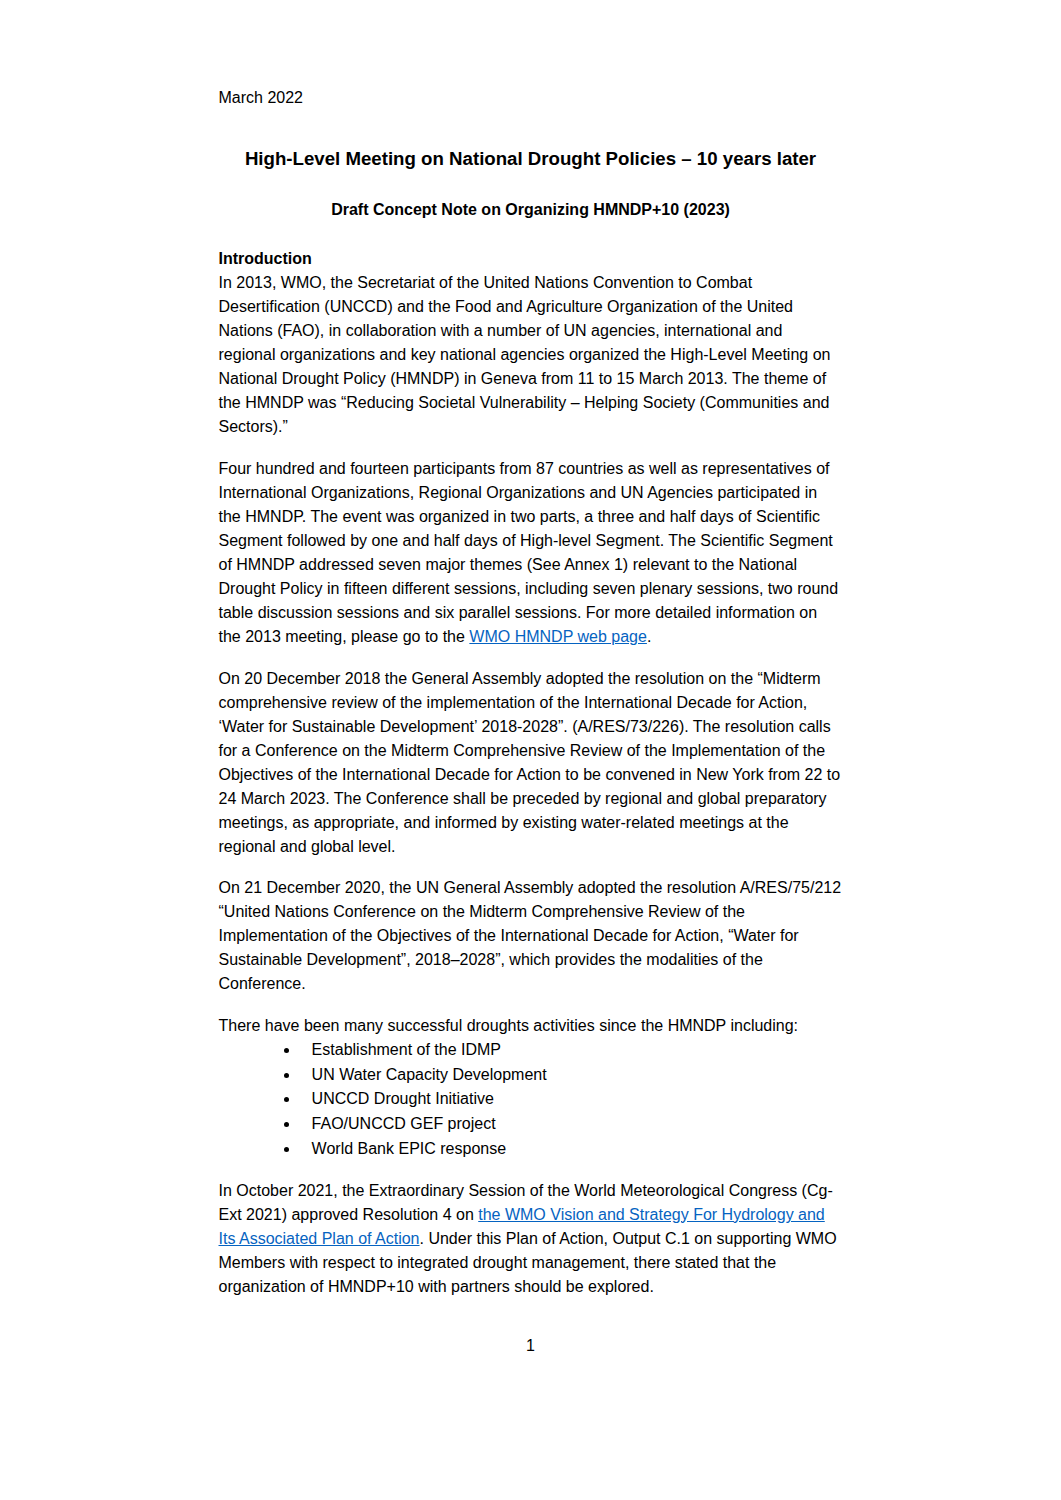March 2022
High-Level Meeting on National Drought Policies – 10 years later
Draft Concept Note on Organizing HMNDP+10 (2023)
Introduction
In 2013, WMO, the Secretariat of the United Nations Convention to Combat Desertification (UNCCD) and the Food and Agriculture Organization of the United Nations (FAO), in collaboration with a number of UN agencies, international and regional organizations and key national agencies organized the High-Level Meeting on National Drought Policy (HMNDP) in Geneva from 11 to 15 March 2013. The theme of the HMNDP was “Reducing Societal Vulnerability – Helping Society (Communities and Sectors).”
Four hundred and fourteen participants from 87 countries as well as representatives of International Organizations, Regional Organizations and UN Agencies participated in the HMNDP. The event was organized in two parts, a three and half days of Scientific Segment followed by one and half days of High-level Segment. The Scientific Segment of HMNDP addressed seven major themes (See Annex 1) relevant to the National Drought Policy in fifteen different sessions, including seven plenary sessions, two round table discussion sessions and six parallel sessions. For more detailed information on the 2013 meeting, please go to the WMO HMNDP web page.
On 20 December 2018 the General Assembly adopted the resolution on the “Midterm comprehensive review of the implementation of the International Decade for Action, ‘Water for Sustainable Development’ 2018-2028”. (A/RES/73/226). The resolution calls for a Conference on the Midterm Comprehensive Review of the Implementation of the Objectives of the International Decade for Action to be convened in New York from 22 to 24 March 2023. The Conference shall be preceded by regional and global preparatory meetings, as appropriate, and informed by existing water-related meetings at the regional and global level.
On 21 December 2020, the UN General Assembly adopted the resolution A/RES/75/212 “United Nations Conference on the Midterm Comprehensive Review of the Implementation of the Objectives of the International Decade for Action, “Water for Sustainable Development”, 2018–2028”, which provides the modalities of the Conference.
There have been many successful droughts activities since the HMNDP including:
Establishment of the IDMP
UN Water Capacity Development
UNCCD Drought Initiative
FAO/UNCCD GEF project
World Bank EPIC response
In October 2021, the Extraordinary Session of the World Meteorological Congress (Cg-Ext 2021) approved Resolution 4 on the WMO Vision and Strategy For Hydrology and Its Associated Plan of Action. Under this Plan of Action, Output C.1 on supporting WMO Members with respect to integrated drought management, there stated that the organization of HMNDP+10 with partners should be explored.
1